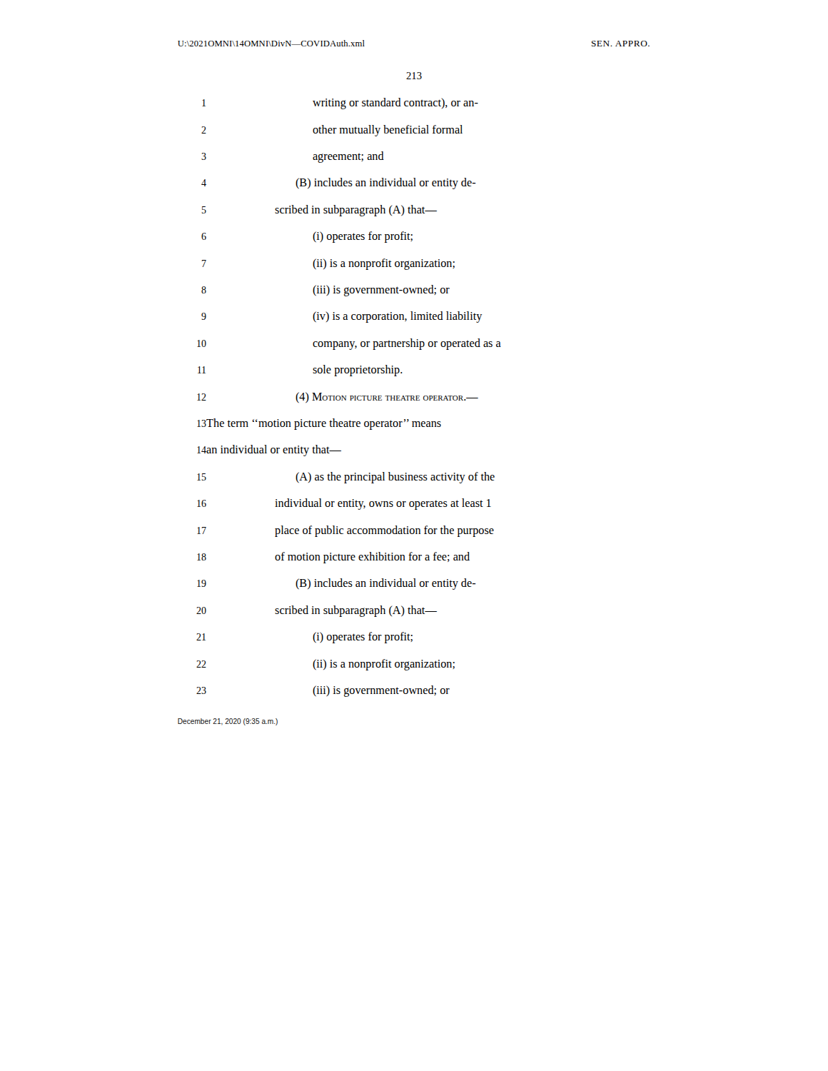U:\2021OMNI\14OMNI\DivN—COVIDAuth.xml
SEN. APPRO.
213
| 1 | writing or standard contract), or an- |
| 2 | other mutually beneficial formal |
| 3 | agreement; and |
| 4 | (B) includes an individual or entity de- |
| 5 | scribed in subparagraph (A) that— |
| 6 | (i) operates for profit; |
| 7 | (ii) is a nonprofit organization; |
| 8 | (iii) is government-owned; or |
| 9 | (iv) is a corporation, limited liability |
| 10 | company, or partnership or operated as a |
| 11 | sole proprietorship. |
| 12 | (4) Motion picture theatre operator .— |
| 13 | The term ‘‘motion picture theatre operator’’ means |
| 14 | an individual or entity that— |
| 15 | (A) as the principal business activity of the |
| 16 | individual or entity, owns or operates at least 1 |
| 17 | place of public accommodation for the purpose |
| 18 | of motion picture exhibition for a fee; and |
| 19 | (B) includes an individual or entity de- |
| 20 | scribed in subparagraph (A) that— |
| 21 | (i) operates for profit; |
| 22 | (ii) is a nonprofit organization; |
| 23 | (iii) is government-owned; or |
December 21, 2020 (9:35 a.m.)